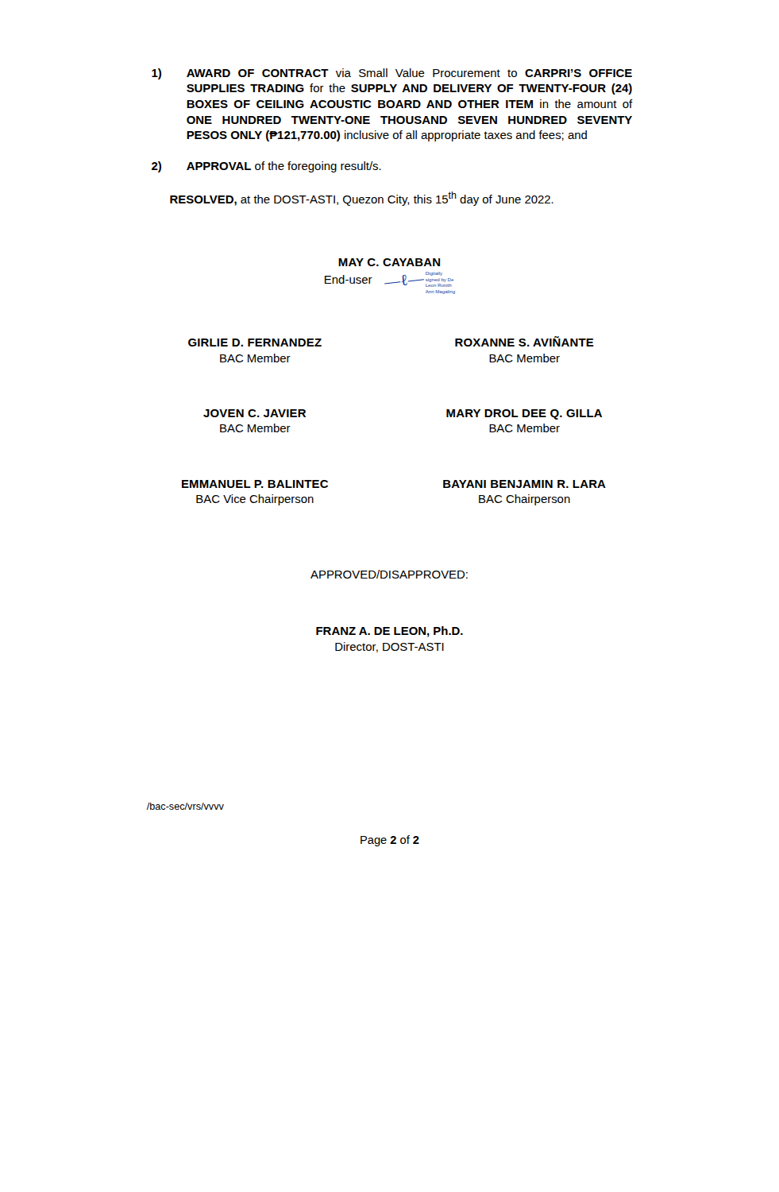1) AWARD OF CONTRACT via Small Value Procurement to CARPRI’S OFFICE SUPPLIES TRADING for the SUPPLY AND DELIVERY OF TWENTY-FOUR (24) BOXES OF CEILING ACOUSTIC BOARD AND OTHER ITEM in the amount of ONE HUNDRED TWENTY-ONE THOUSAND SEVEN HUNDRED SEVENTY PESOS ONLY (₱121,770.00) inclusive of all appropriate taxes and fees; and
2) APPROVAL of the foregoing result/s.
RESOLVED, at the DOST-ASTI, Quezon City, this 15th day of June 2022.
MAY C. CAYABAN
End-user —ℓ—Digitally
signed by De
Leon Ronith
Ann Magaling
| GIRLIE D. FERNANDEZ BAC Member | ROXANNE S. AVIÑANTE BAC Member |
| JOVEN C. JAVIER BAC Member | MARY DROL DEE Q. GILLA BAC Member |
| EMMANUEL P. BALINTEC BAC Vice Chairperson | BAYANI BENJAMIN R. LARA BAC Chairperson |
APPROVED/DISAPPROVED:
FRANZ A. DE LEON, Ph.D.
Director, DOST-ASTI
/bac-sec/vrs/vvvv
Page 2 of 2